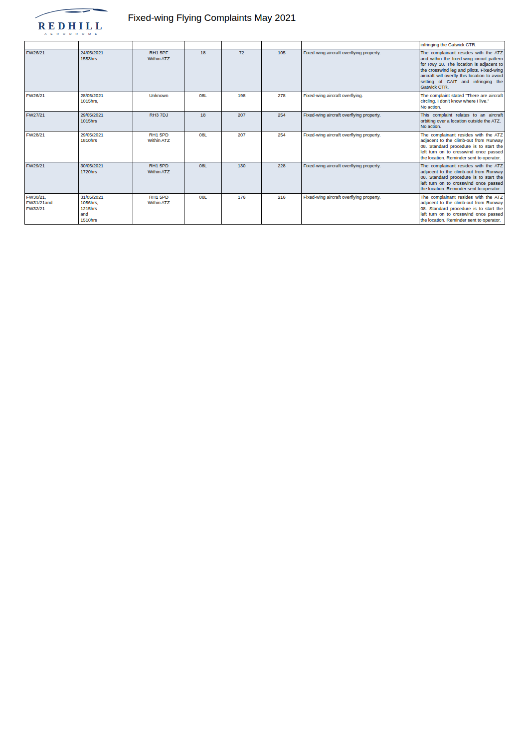REDHILL
A E R O D R O M E
Fixed-wing Flying Complaints May 2021
| | | | | | | | infringing the Gatwick CTR. |
| FW26/21 | 24/05/2021 1553hrs | RH1 5PF Within ATZ | 18 | 72 | 105 | Fixed-wing aircraft overflying property. | The complainant resides with the ATZ and within the fixed-wing circuit pattern for Rwy 18. The location is adjacent to the crosswind leg and pilots. Fixed-wing aircraft will overfly this location to avoid setting of CAIT and infringing the Gatwick CTR. |
| FW26/21 | 28/05/2021 1015hrs, | Unknown | 08L | 198 | 278 | Fixed-wing aircraft overflying. | The complaint stated “There are aircraft circling. I don’t know where I live.” No action. |
| FW27/21 | 29/05/2021 1015hrs | RH3 7DJ | 18 | 207 | 254 | Fixed-wing aircraft overflying property. | This complaint relates to an aircraft orbiting over a location outside the ATZ. No action. |
| FW28/21 | 29/05/2021 1810hrs | RH1 5PD Within ATZ | 08L | 207 | 254 | Fixed-wing aircraft overflying property. | The complainant resides with the ATZ adjacent to the climb-out from Runway 08. Standard procedure is to start the left turn on to crosswind once passed the location. Reminder sent to operator. |
| FW29/21 | 30/05/2021 1720hrs | RH1 5PD Within ATZ | 08L | 130 | 228 | Fixed-wing aircraft overflying property. | The complainant resides with the ATZ adjacent to the climb-out from Runway 08. Standard procedure is to start the left turn on to crosswind once passed the location. Reminder sent to operator. |
| FW30/21, FW31/21and FW32/21 | 31/05/2021 1056hrs, 1215hrs and 1510hrs | RH1 5PD Within ATZ | 08L | 176 | 216 | Fixed-wing aircraft overflying property. | The complainant resides with the ATZ adjacent to the climb-out from Runway 08. Standard procedure is to start the left turn on to crosswind once passed the location. Reminder sent to operator. |